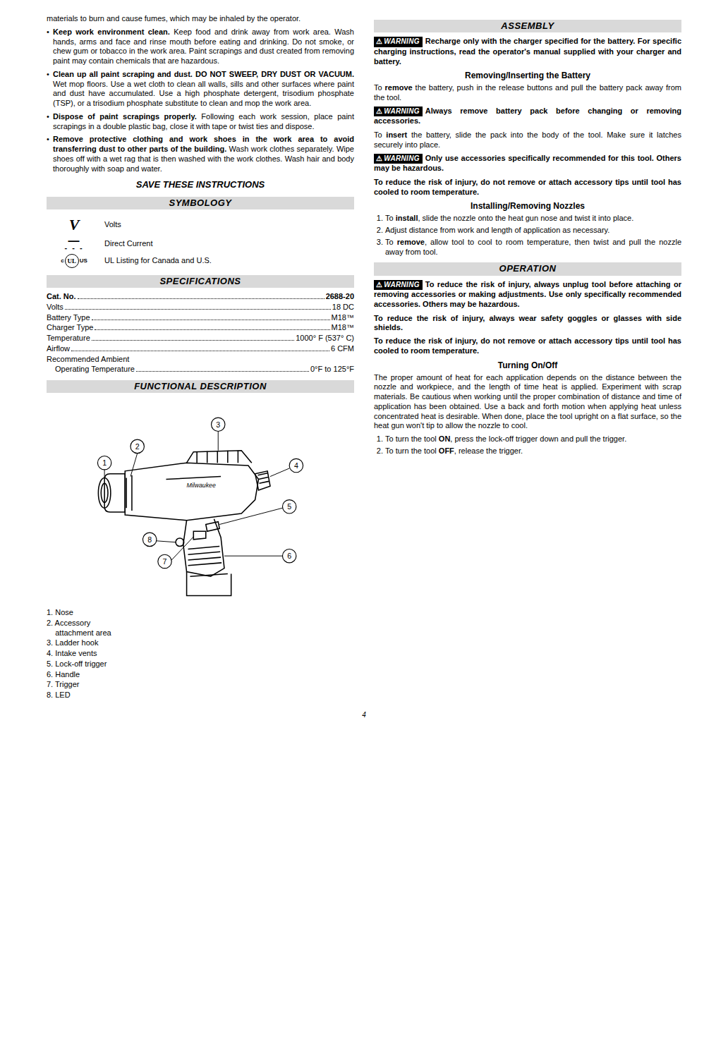materials to burn and cause fumes, which may be inhaled by the operator.
Keep work environment clean. Keep food and drink away from work area. Wash hands, arms and face and rinse mouth before eating and drinking. Do not smoke, or chew gum or tobacco in the work area. Paint scrapings and dust created from removing paint may contain chemicals that are hazardous.
Clean up all paint scraping and dust. DO NOT SWEEP, DRY DUST OR VACUUM. Wet mop floors. Use a wet cloth to clean all walls, sills and other surfaces where paint and dust have accumulated. Use a high phosphate detergent, trisodium phosphate (TSP), or a trisodium phosphate substitute to clean and mop the work area.
Dispose of paint scrapings properly. Following each work session, place paint scrapings in a double plastic bag, close it with tape or twist ties and dispose.
Remove protective clothing and work shoes in the work area to avoid transferring dust to other parts of the building. Wash work clothes separately. Wipe shoes off with a wet rag that is then washed with the work clothes. Wash hair and body thoroughly with soap and water.
SAVE THESE INSTRUCTIONS
SYMBOLOGY
| V | Volts |
| — - - - | Direct Current |
| c UL US | UL Listing for Canada and U.S. |
SPECIFICATIONS
Cat. No. 2688-20
Volts 18 DC
Battery Type M18™
Charger Type M18™
Temperature 1000° F (537° C)
Airflow 6 CFM
Recommended Ambient
Operating Temperature 0°F to 125°F
FUNCTIONAL DESCRIPTION
Milwaukee 3 2 1 4 5 6 7 8
1. Nose
2. Accessory
attachment area
3. Ladder hook
4. Intake vents
5. Lock-off trigger
6. Handle
7. Trigger
8. LED
ASSEMBLY
WARNING Recharge only with the charger specified for the battery. For specific charging instructions, read the operator's manual supplied with your charger and battery.
Removing/Inserting the Battery
To remove the battery, push in the release buttons and pull the battery pack away from the tool.
WARNING Always remove battery pack before changing or removing accessories.
To insert the battery, slide the pack into the body of the tool. Make sure it latches securely into place.
WARNING Only use accessories specifically recommended for this tool. Others may be hazardous.
To reduce the risk of injury, do not remove or attach accessory tips until tool has cooled to room temperature.
Installing/Removing Nozzles
To install, slide the nozzle onto the heat gun nose and twist it into place.
Adjust distance from work and length of application as necessary.
To remove, allow tool to cool to room temperature, then twist and pull the nozzle away from tool.
OPERATION
WARNING To reduce the risk of injury, always unplug tool before attaching or removing accessories or making adjustments. Use only specifically recommended accessories. Others may be hazardous.
To reduce the risk of injury, always wear safety goggles or glasses with side shields.
To reduce the risk of injury, do not remove or attach accessory tips until tool has cooled to room temperature.
Turning On/Off
The proper amount of heat for each application depends on the distance between the nozzle and workpiece, and the length of time heat is applied. Experiment with scrap materials. Be cautious when working until the proper combination of distance and time of application has been obtained. Use a back and forth motion when applying heat unless concentrated heat is desirable. When done, place the tool upright on a flat surface, so the heat gun won't tip to allow the nozzle to cool.
To turn the tool ON, press the lock-off trigger down and pull the trigger.
To turn the tool OFF, release the trigger.
4